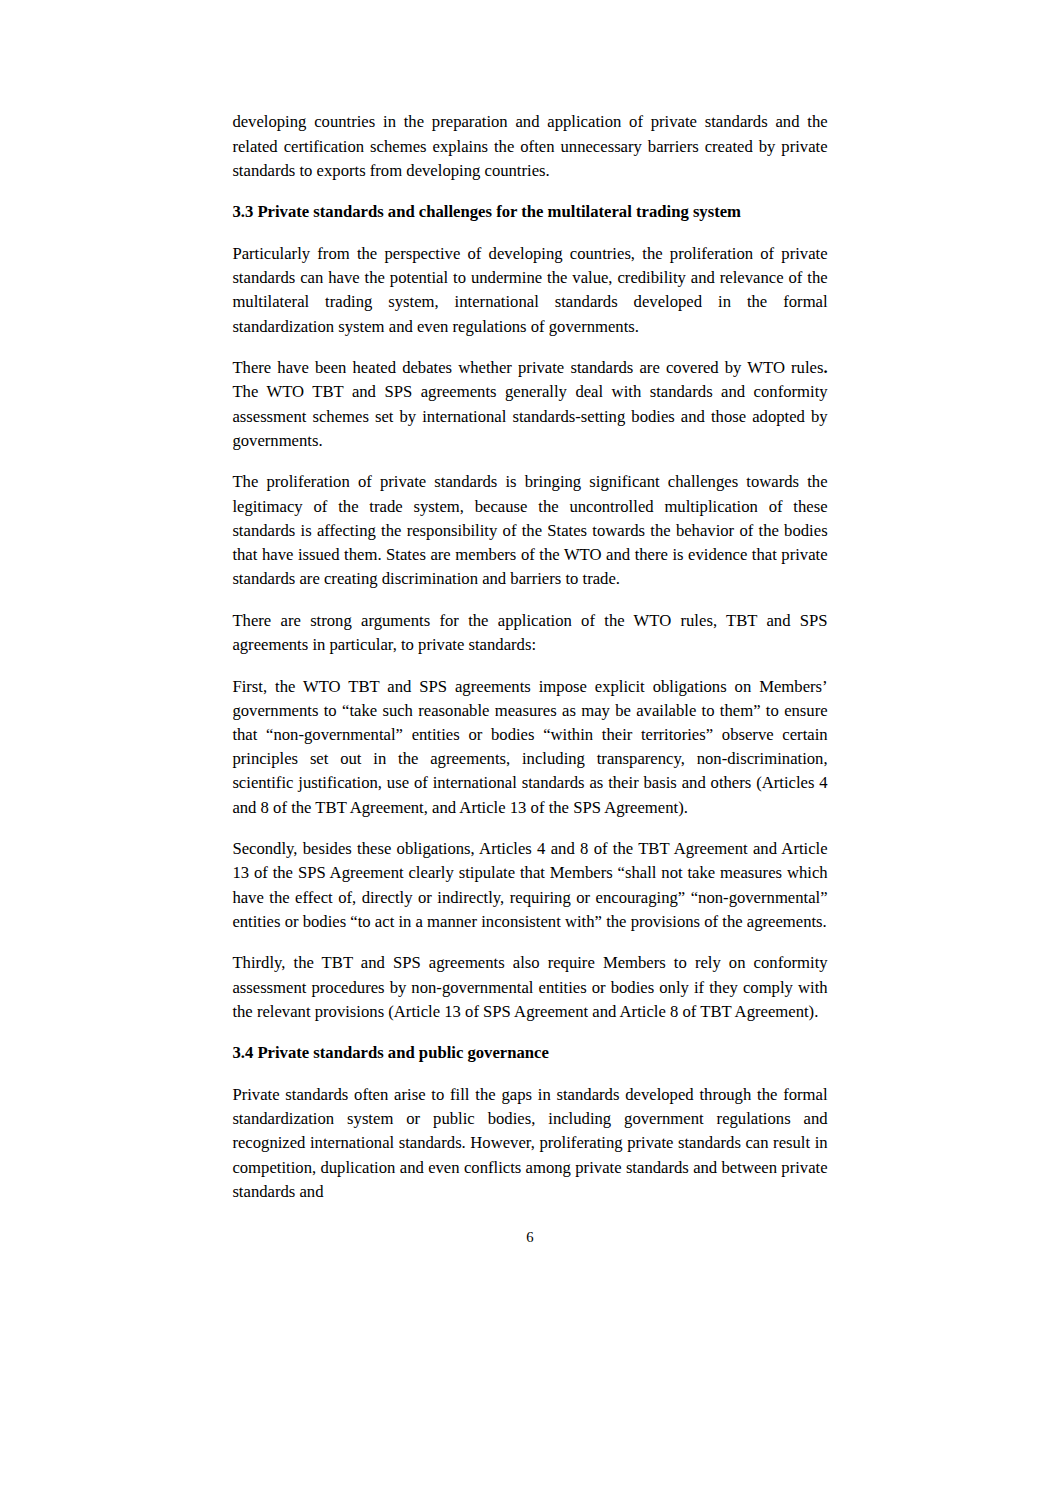developing countries in the preparation and application of private standards and the related certification schemes explains the often unnecessary barriers created by private standards to exports from developing countries.
3.3 Private standards and challenges for the multilateral trading system
Particularly from the perspective of developing countries, the proliferation of private standards can have the potential to undermine the value, credibility and relevance of the multilateral trading system, international standards developed in the formal standardization system and even regulations of governments.
There have been heated debates whether private standards are covered by WTO rules. The WTO TBT and SPS agreements generally deal with standards and conformity assessment schemes set by international standards-setting bodies and those adopted by governments.
The proliferation of private standards is bringing significant challenges towards the legitimacy of the trade system, because the uncontrolled multiplication of these standards is affecting the responsibility of the States towards the behavior of the bodies that have issued them. States are members of the WTO and there is evidence that private standards are creating discrimination and barriers to trade.
There are strong arguments for the application of the WTO rules, TBT and SPS agreements in particular, to private standards:
First, the WTO TBT and SPS agreements impose explicit obligations on Members’ governments to “take such reasonable measures as may be available to them” to ensure that “non-governmental” entities or bodies “within their territories” observe certain principles set out in the agreements, including transparency, non-discrimination, scientific justification, use of international standards as their basis and others (Articles 4 and 8 of the TBT Agreement, and Article 13 of the SPS Agreement).
Secondly, besides these obligations, Articles 4 and 8 of the TBT Agreement and Article 13 of the SPS Agreement clearly stipulate that Members “shall not take measures which have the effect of, directly or indirectly, requiring or encouraging” “non-governmental” entities or bodies “to act in a manner inconsistent with” the provisions of the agreements.
Thirdly, the TBT and SPS agreements also require Members to rely on conformity assessment procedures by non-governmental entities or bodies only if they comply with the relevant provisions (Article 13 of SPS Agreement and Article 8 of TBT Agreement).
3.4 Private standards and public governance
Private standards often arise to fill the gaps in standards developed through the formal standardization system or public bodies, including government regulations and recognized international standards. However, proliferating private standards can result in competition, duplication and even conflicts among private standards and between private standards and
6